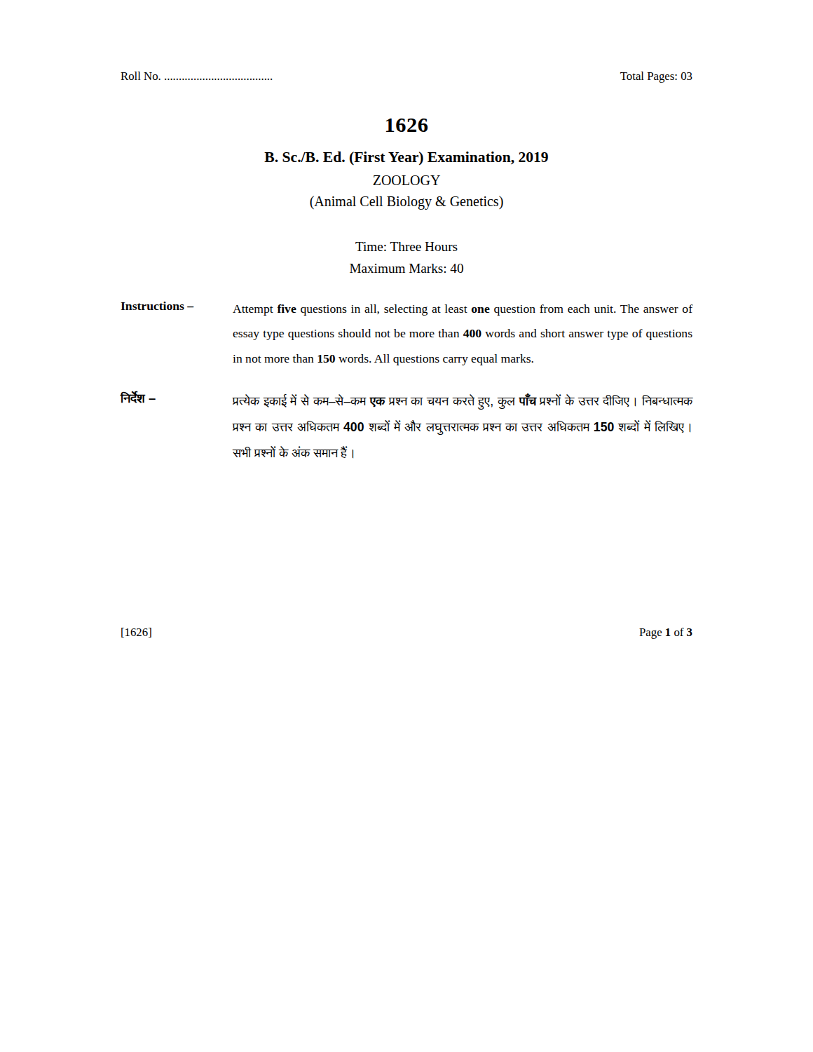Roll No. ..................................... Total Pages: 03
1626
B. Sc./B. Ed. (First Year) Examination, 2019
ZOOLOGY
(Animal Cell Biology & Genetics)
Time: Three Hours
Maximum Marks: 40
Instructions –
Attempt five questions in all, selecting at least one question from each unit. The answer of essay type questions should not be more than 400 words and short answer type of questions in not more than 150 words. All questions carry equal marks.
निर्देश –
प्रत्येक इकाई में से कम–से–कम एक प्रश्न का चयन करते हुए, कुल पाँच प्रश्नों के उत्तर दीजिए। निबन्धात्मक प्रश्न का उत्तर अधिकतम 400 शब्दों में और लघुत्तरात्मक प्रश्न का उत्तर अधिकतम 150 शब्दों में लिखिए। सभी प्रश्नों के अंक समान हैं।
[1626] Page 1 of 3